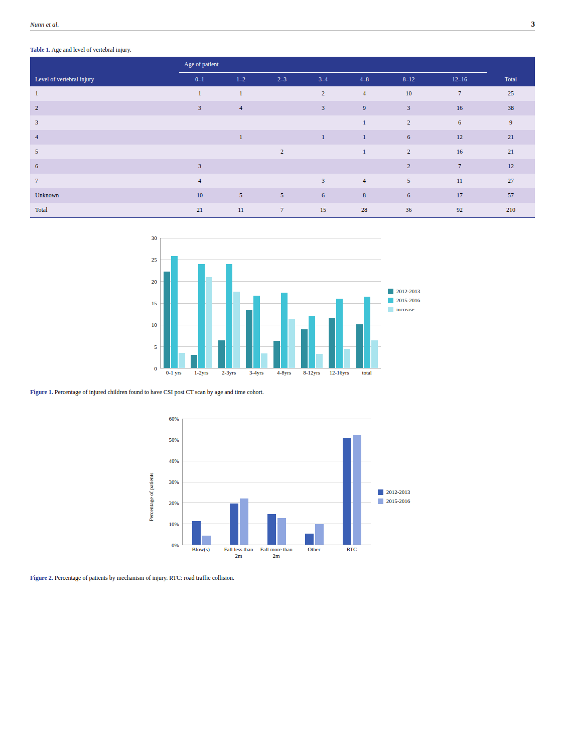Nunn et al.
3
Table 1. Age and level of vertebral injury.
| | Age of patient | |
| --- | --- | --- |
| Level of vertebral injury | 0–1 | 1–2 | 2–3 | 3–4 | 4–8 | 8–12 | 12–16 | Total |
| 1 | 1 | 1 | | 2 | 4 | 10 | 7 | 25 |
| 2 | 3 | 4 | | 3 | 9 | 3 | 16 | 38 |
| 3 | | | | | 1 | 2 | 6 | 9 |
| 4 | | 1 | | 1 | 1 | 6 | 12 | 21 |
| 5 | | | 2 | | 1 | 2 | 16 | 21 |
| 6 | 3 | | | | | 2 | 7 | 12 |
| 7 | 4 | | | 3 | 4 | 5 | 11 | 27 |
| Unknown | 10 | 5 | 5 | 6 | 8 | 6 | 17 | 57 |
| Total | 21 | 11 | 7 | 15 | 28 | 36 | 92 | 210 |
30 25 20 15 10 5 0
0-1 yrs 1-2yrs 2-3yrs 3-4yrs 4-8yrs 8-12yrs 12-16yrs total
2012-2013
2015-2016
increase
Figure 1. Percentage of injured children found to have CSI post CT scan by age and time cohort.
Percentage of patients
60% 50% 40% 30% 20% 10% 0%
Blow(s) Fall less than 2m Fall more than 2m Other RTC
2012-2013
2015-2016
Figure 2. Percentage of patients by mechanism of injury. RTC: road traffic collision.